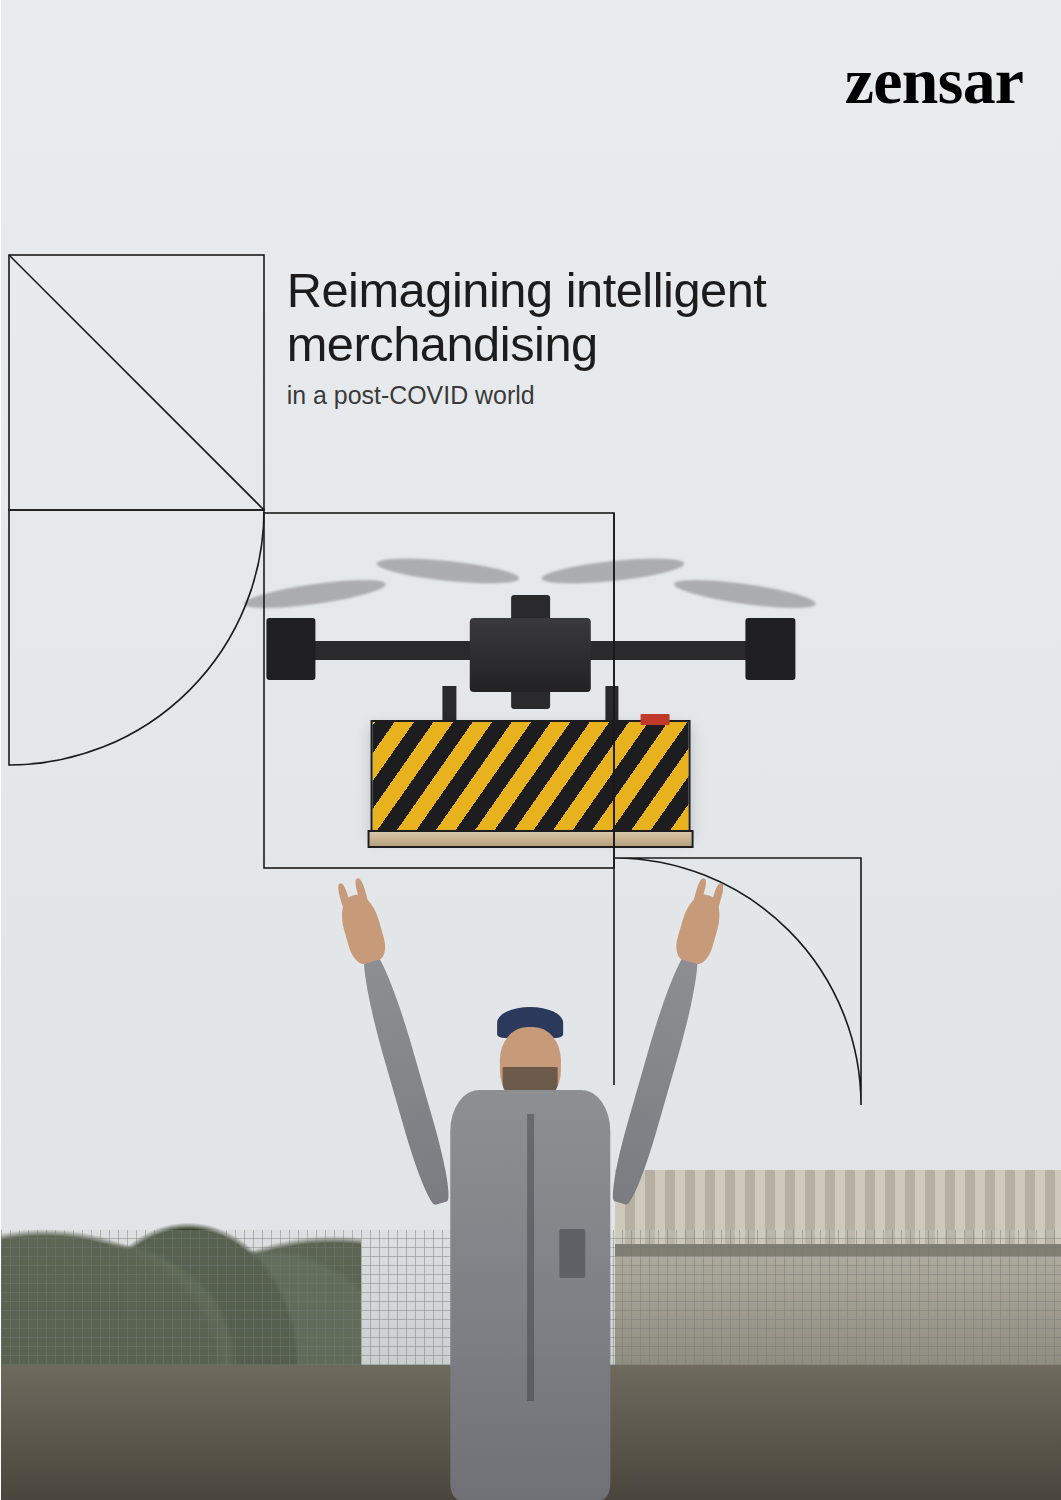zensar
Reimagining intelligent merchandising
in a post-COVID world
Zensar — Reimagining intelligent merchandising in a post-COVID world.